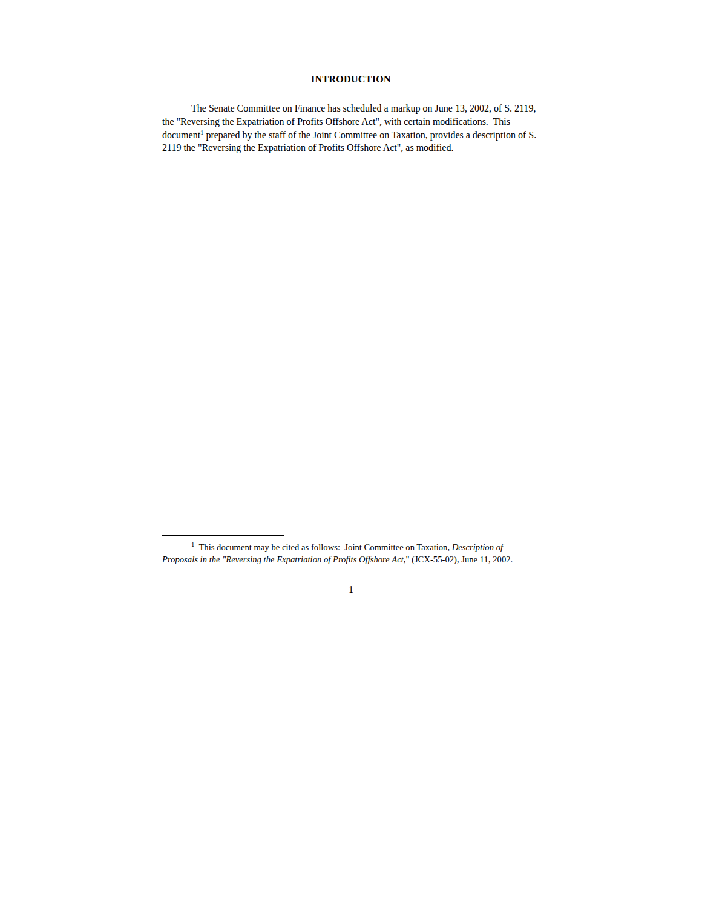INTRODUCTION
The Senate Committee on Finance has scheduled a markup on June 13, 2002, of S. 2119, the "Reversing the Expatriation of Profits Offshore Act", with certain modifications. This document1 prepared by the staff of the Joint Committee on Taxation, provides a description of S. 2119 the "Reversing the Expatriation of Profits Offshore Act", as modified.
1 This document may be cited as follows: Joint Committee on Taxation, Description of Proposals in the "Reversing the Expatriation of Profits Offshore Act," (JCX-55-02), June 11, 2002.
1